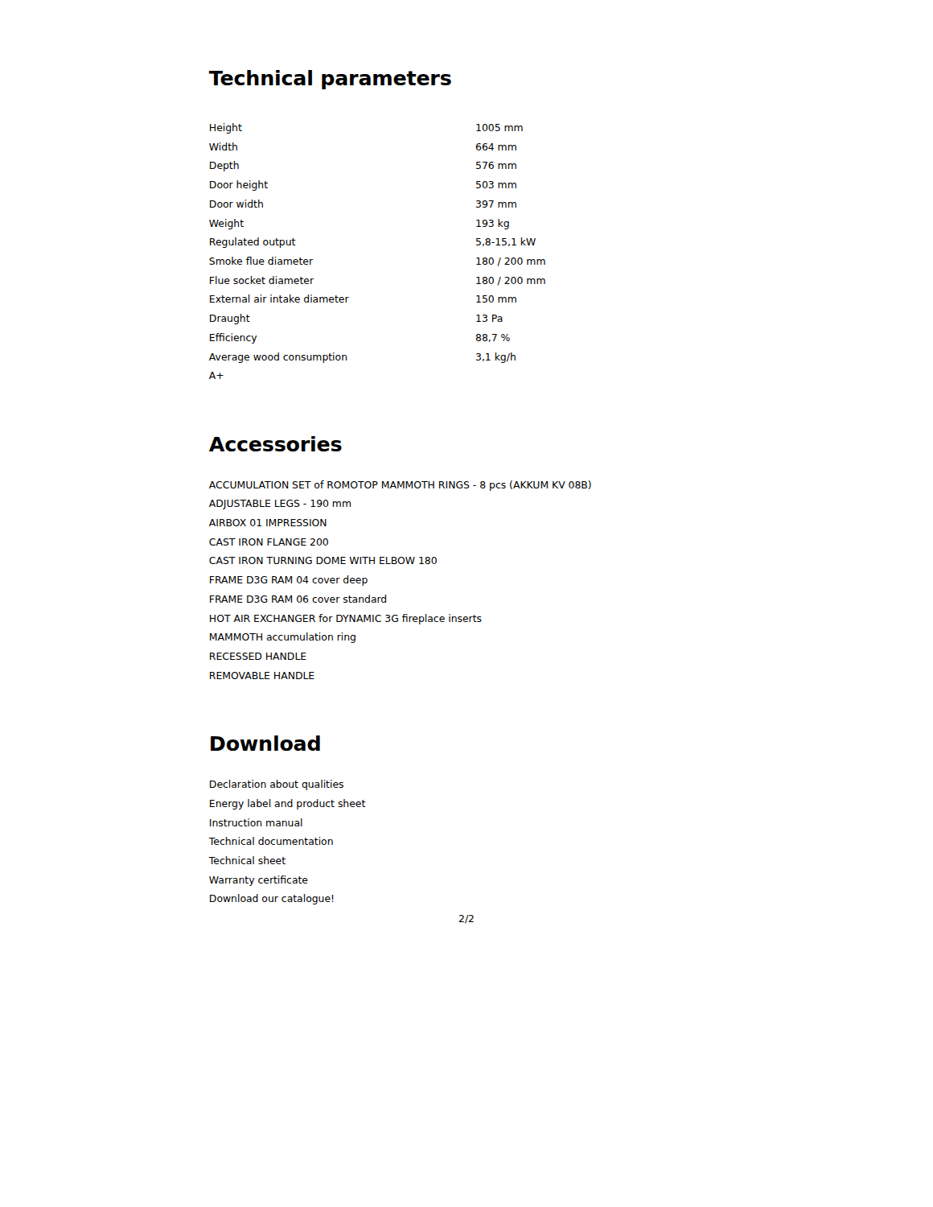Technical parameters
| Height | 1005 mm |
| Width | 664 mm |
| Depth | 576 mm |
| Door height | 503 mm |
| Door width | 397 mm |
| Weight | 193 kg |
| Regulated output | 5,8-15,1 kW |
| Smoke flue diameter | 180 / 200 mm |
| Flue socket diameter | 180 / 200 mm |
| External air intake diameter | 150 mm |
| Draught | 13 Pa |
| Efficiency | 88,7 % |
| Average wood consumption | 3,1 kg/h |
| A+ | |
Accessories
ACCUMULATION SET of ROMOTOP MAMMOTH RINGS - 8 pcs (AKKUM KV 08B)
ADJUSTABLE LEGS - 190 mm
AIRBOX 01 IMPRESSION
CAST IRON FLANGE 200
CAST IRON TURNING DOME WITH ELBOW 180
FRAME D3G RAM 04 cover deep
FRAME D3G RAM 06 cover standard
HOT AIR EXCHANGER for DYNAMIC 3G fireplace inserts
MAMMOTH accumulation ring
RECESSED HANDLE
REMOVABLE HANDLE
Download
Declaration about qualities
Energy label and product sheet
Instruction manual
Technical documentation
Technical sheet
Warranty certificate
Download our catalogue!
2/2